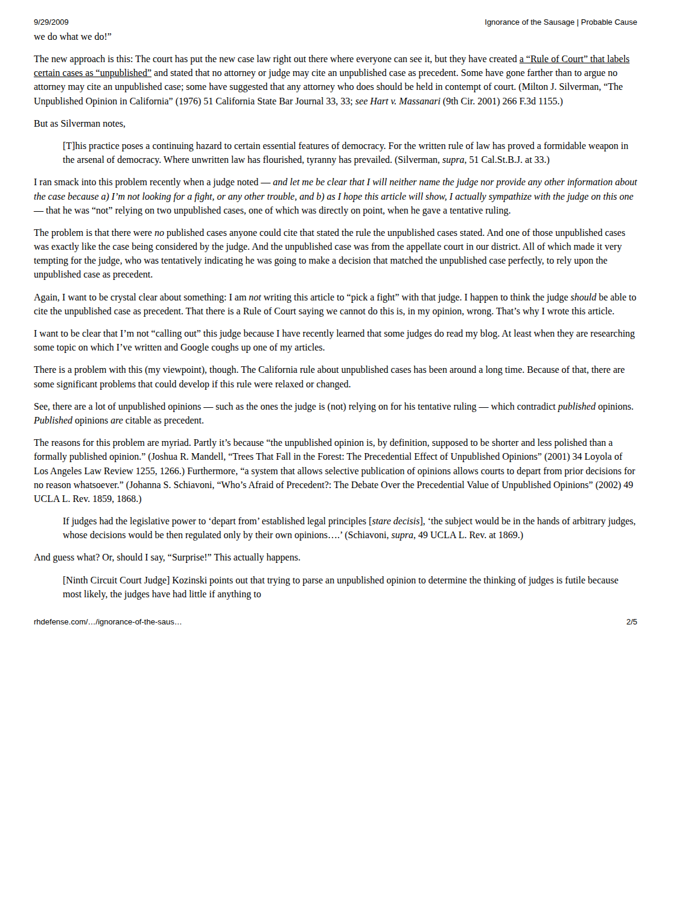9/29/2009 Ignorance of the Sausage | Probable Cause
we do what we do!”
The new approach is this: The court has put the new case law right out there where everyone can see it, but they have created a “Rule of Court” that labels certain cases as “unpublished” and stated that no attorney or judge may cite an unpublished case as precedent. Some have gone farther than to argue no attorney may cite an unpublished case; some have suggested that any attorney who does should be held in contempt of court. (Milton J. Silverman, “The Unpublished Opinion in California” (1976) 51 California State Bar Journal 33, 33; see Hart v. Massanari (9th Cir. 2001) 266 F.3d 1155.)
But as Silverman notes,
[T]his practice poses a continuing hazard to certain essential features of democracy. For the written rule of law has proved a formidable weapon in the arsenal of democracy. Where unwritten law has flourished, tyranny has prevailed. (Silverman, supra, 51 Cal.St.B.J. at 33.)
I ran smack into this problem recently when a judge noted — and let me be clear that I will neither name the judge nor provide any other information about the case because a) I’m not looking for a fight, or any other trouble, and b) as I hope this article will show, I actually sympathize with the judge on this one — that he was “not” relying on two unpublished cases, one of which was directly on point, when he gave a tentative ruling.
The problem is that there were no published cases anyone could cite that stated the rule the unpublished cases stated. And one of those unpublished cases was exactly like the case being considered by the judge. And the unpublished case was from the appellate court in our district. All of which made it very tempting for the judge, who was tentatively indicating he was going to make a decision that matched the unpublished case perfectly, to rely upon the unpublished case as precedent.
Again, I want to be crystal clear about something: I am not writing this article to “pick a fight” with that judge. I happen to think the judge should be able to cite the unpublished case as precedent. That there is a Rule of Court saying we cannot do this is, in my opinion, wrong. That’s why I wrote this article.
I want to be clear that I’m not “calling out” this judge because I have recently learned that some judges do read my blog. At least when they are researching some topic on which I’ve written and Google coughs up one of my articles.
There is a problem with this (my viewpoint), though. The California rule about unpublished cases has been around a long time. Because of that, there are some significant problems that could develop if this rule were relaxed or changed.
See, there are a lot of unpublished opinions — such as the ones the judge is (not) relying on for his tentative ruling — which contradict published opinions. Published opinions are citable as precedent.
The reasons for this problem are myriad. Partly it’s because “the unpublished opinion is, by definition, supposed to be shorter and less polished than a formally published opinion.” (Joshua R. Mandell, “Trees That Fall in the Forest: The Precedential Effect of Unpublished Opinions” (2001) 34 Loyola of Los Angeles Law Review 1255, 1266.) Furthermore, “a system that allows selective publication of opinions allows courts to depart from prior decisions for no reason whatsoever.” (Johanna S. Schiavoni, “Who’s Afraid of Precedent?: The Debate Over the Precedential Value of Unpublished Opinions” (2002) 49 UCLA L. Rev. 1859, 1868.)
If judges had the legislative power to ‘depart from’ established legal principles [stare decisis], ‘the subject would be in the hands of arbitrary judges, whose decisions would be then regulated only by their own opinions….’ (Schiavoni, supra, 49 UCLA L. Rev. at 1869.)
And guess what? Or, should I say, “Surprise!” This actually happens.
[Ninth Circuit Court Judge] Kozinski points out that trying to parse an unpublished opinion to determine the thinking of judges is futile because most likely, the judges have had little if anything to
rhdefense.com/…/ignorance-of-the-saus… 2/5